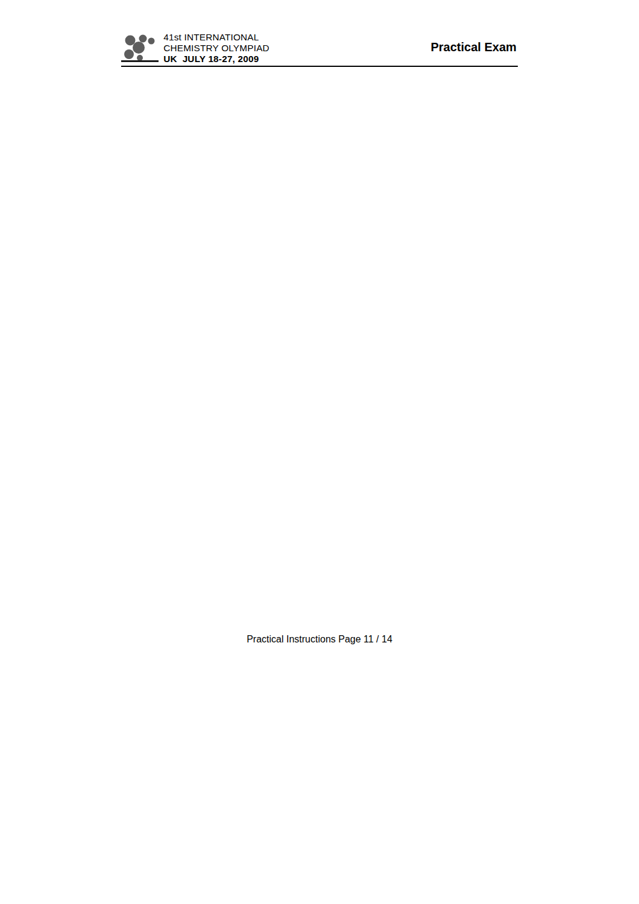41st INTERNATIONAL
CHEMISTRY OLYMPIAD
UK JULY 18-27, 2009
Practical Exam
Practical Instructions Page 11 / 14